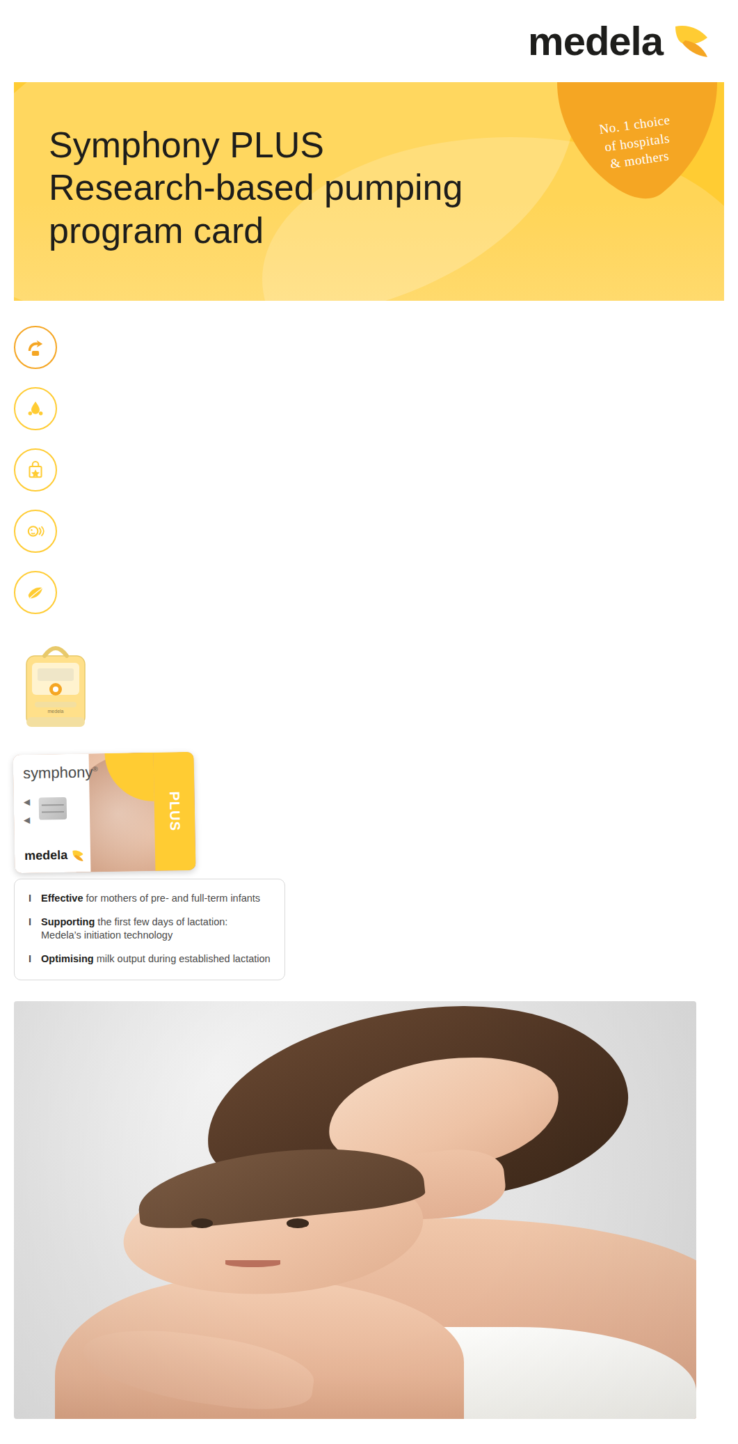medela
No. 1 choice
of hospitals
& mothers
Symphony PLUS
Research-based pumping program card
medela
PLUS
symphony®
◀◀
medela
Effective for mothers of pre- and full-term infants
Supporting the first few days of lactation: Medela’s initiation technology
Optimising milk output during established lactation